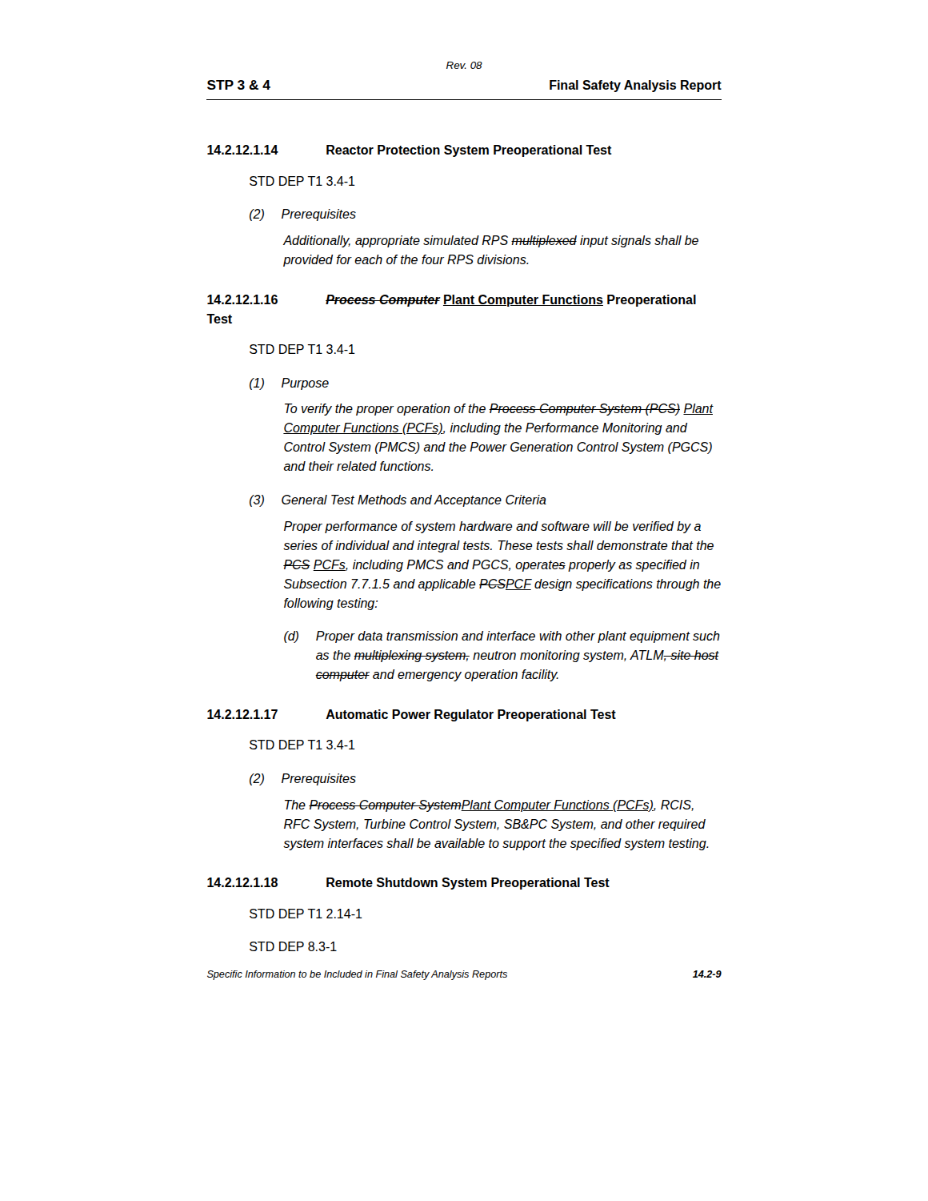Rev. 08
STP 3 & 4
Final Safety Analysis Report
14.2.12.1.14 Reactor Protection System Preoperational Test
STD DEP T1 3.4-1
(2) Prerequisites
Additionally, appropriate simulated RPS multiplexed input signals shall be provided for each of the four RPS divisions.
14.2.12.1.16 Process Computer Plant Computer Functions Preoperational Test
STD DEP T1 3.4-1
(1) Purpose
To verify the proper operation of the Process Computer System (PCS) Plant Computer Functions (PCFs), including the Performance Monitoring and Control System (PMCS) and the Power Generation Control System (PGCS) and their related functions.
(3) General Test Methods and Acceptance Criteria
Proper performance of system hardware and software will be verified by a series of individual and integral tests. These tests shall demonstrate that the PCS PCFs, including PMCS and PGCS, operates properly as specified in Subsection 7.7.1.5 and applicable PCS PCF design specifications through the following testing:
(d)
Proper data transmission and interface with other plant equipment such as the multiplexing system, neutron monitoring system, ATLM, site host computer and emergency operation facility.
14.2.12.1.17 Automatic Power Regulator Preoperational Test
STD DEP T1 3.4-1
(2) Prerequisites
The Process Computer System Plant Computer Functions (PCFs), RCIS, RFC System, Turbine Control System, SB&PC System, and other required system interfaces shall be available to support the specified system testing.
14.2.12.1.18 Remote Shutdown System Preoperational Test
STD DEP T1 2.14-1
STD DEP 8.3-1
Specific Information to be Included in Final Safety Analysis Reports
14.2-9